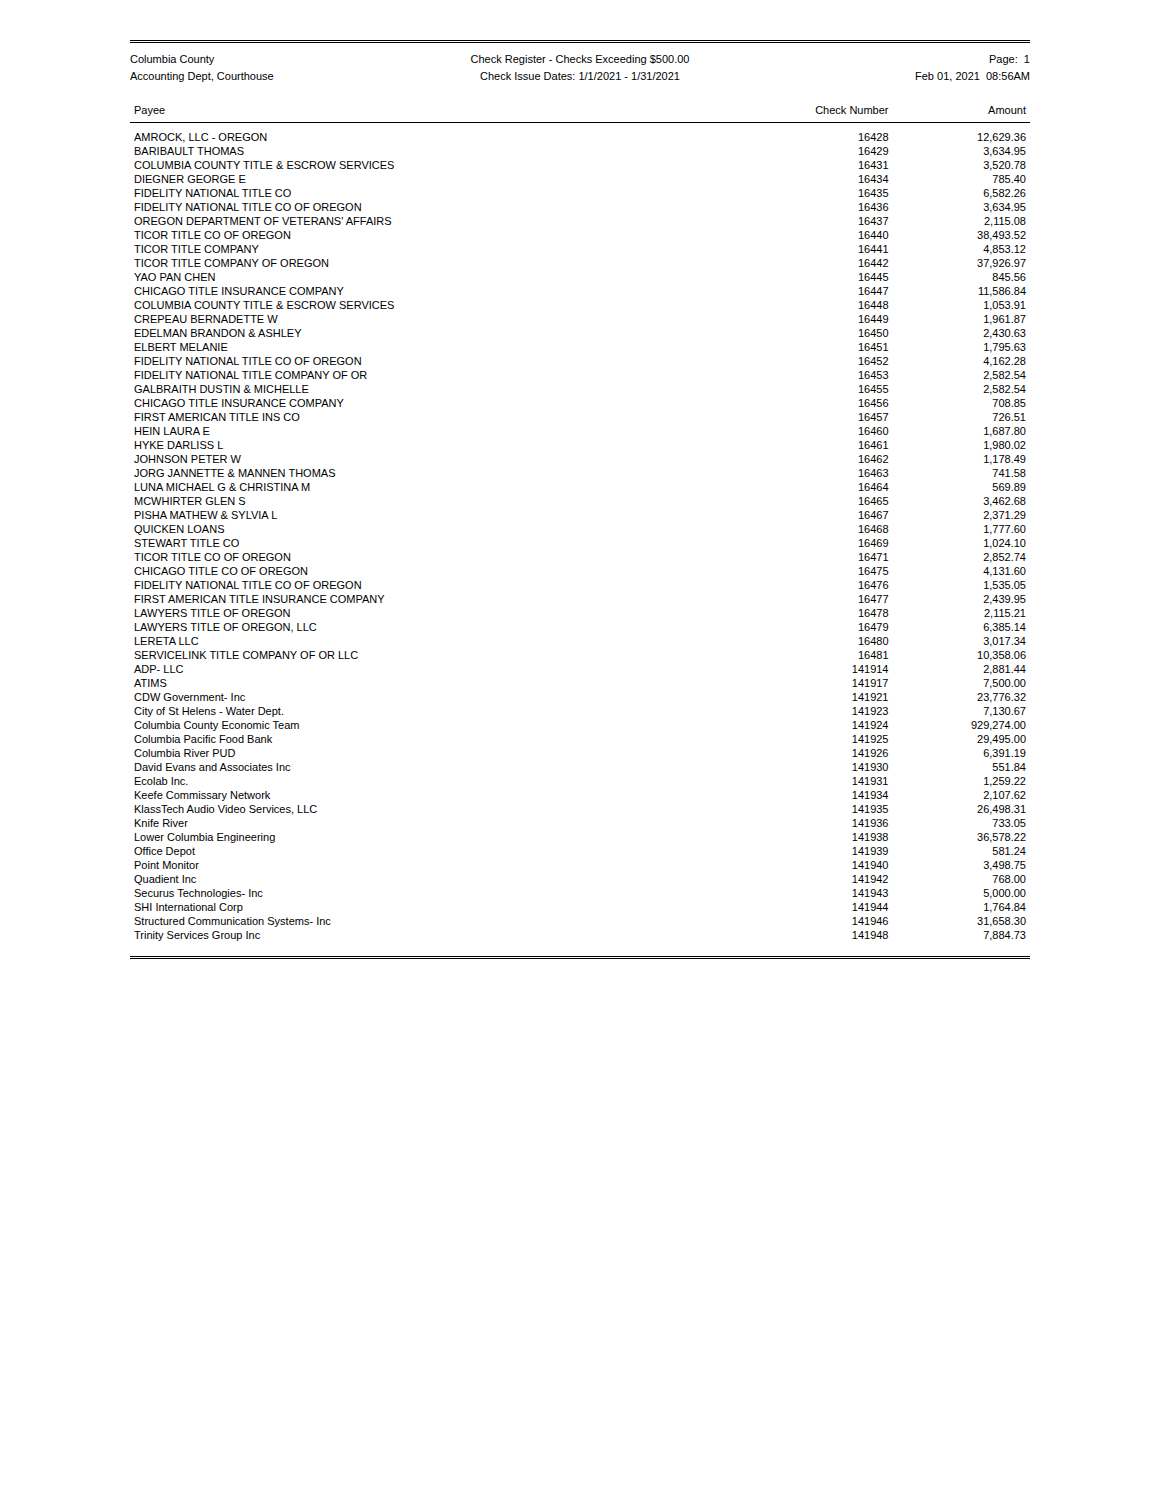Columbia County
Accounting Dept, Courthouse
Check Register - Checks Exceeding $500.00
Check Issue Dates: 1/1/2021 - 1/31/2021
Page: 1
Feb 01, 2021 08:56AM
| Payee | Check Number | Amount |
| --- | --- | --- |
| AMROCK, LLC - OREGON | 16428 | 12,629.36 |
| BARIBAULT THOMAS | 16429 | 3,634.95 |
| COLUMBIA COUNTY TITLE & ESCROW SERVICES | 16431 | 3,520.78 |
| DIEGNER GEORGE E | 16434 | 785.40 |
| FIDELITY NATIONAL TITLE CO | 16435 | 6,582.26 |
| FIDELITY NATIONAL TITLE CO OF OREGON | 16436 | 3,634.95 |
| OREGON DEPARTMENT OF VETERANS' AFFAIRS | 16437 | 2,115.08 |
| TICOR TITLE CO OF OREGON | 16440 | 38,493.52 |
| TICOR TITLE COMPANY | 16441 | 4,853.12 |
| TICOR TITLE COMPANY OF OREGON | 16442 | 37,926.97 |
| YAO PAN CHEN | 16445 | 845.56 |
| CHICAGO TITLE INSURANCE COMPANY | 16447 | 11,586.84 |
| COLUMBIA COUNTY TITLE & ESCROW SERVICES | 16448 | 1,053.91 |
| CREPEAU BERNADETTE W | 16449 | 1,961.87 |
| EDELMAN BRANDON & ASHLEY | 16450 | 2,430.63 |
| ELBERT MELANIE | 16451 | 1,795.63 |
| FIDELITY NATIONAL TITLE CO OF OREGON | 16452 | 4,162.28 |
| FIDELITY NATIONAL TITLE COMPANY OF OR | 16453 | 2,582.54 |
| GALBRAITH DUSTIN & MICHELLE | 16455 | 2,582.54 |
| CHICAGO TITLE INSURANCE COMPANY | 16456 | 708.85 |
| FIRST AMERICAN TITLE INS CO | 16457 | 726.51 |
| HEIN LAURA E | 16460 | 1,687.80 |
| HYKE DARLISS L | 16461 | 1,980.02 |
| JOHNSON PETER W | 16462 | 1,178.49 |
| JORG JANNETTE & MANNEN THOMAS | 16463 | 741.58 |
| LUNA MICHAEL G & CHRISTINA M | 16464 | 569.89 |
| MCWHIRTER GLEN S | 16465 | 3,462.68 |
| PISHA MATHEW & SYLVIA L | 16467 | 2,371.29 |
| QUICKEN LOANS | 16468 | 1,777.60 |
| STEWART TITLE CO | 16469 | 1,024.10 |
| TICOR TITLE CO OF OREGON | 16471 | 2,852.74 |
| CHICAGO TITLE CO OF OREGON | 16475 | 4,131.60 |
| FIDELITY NATIONAL TITLE CO OF OREGON | 16476 | 1,535.05 |
| FIRST AMERICAN TITLE INSURANCE COMPANY | 16477 | 2,439.95 |
| LAWYERS TITLE OF OREGON | 16478 | 2,115.21 |
| LAWYERS TITLE OF OREGON, LLC | 16479 | 6,385.14 |
| LERETA LLC | 16480 | 3,017.34 |
| SERVICELINK TITLE COMPANY OF OR LLC | 16481 | 10,358.06 |
| ADP- LLC | 141914 | 2,881.44 |
| ATIMS | 141917 | 7,500.00 |
| CDW Government- Inc | 141921 | 23,776.32 |
| City of St Helens - Water Dept. | 141923 | 7,130.67 |
| Columbia County Economic Team | 141924 | 929,274.00 |
| Columbia Pacific Food Bank | 141925 | 29,495.00 |
| Columbia River PUD | 141926 | 6,391.19 |
| David Evans and Associates Inc | 141930 | 551.84 |
| Ecolab Inc. | 141931 | 1,259.22 |
| Keefe Commissary Network | 141934 | 2,107.62 |
| KlassTech Audio Video Services, LLC | 141935 | 26,498.31 |
| Knife River | 141936 | 733.05 |
| Lower Columbia Engineering | 141938 | 36,578.22 |
| Office Depot | 141939 | 581.24 |
| Point Monitor | 141940 | 3,498.75 |
| Quadient Inc | 141942 | 768.00 |
| Securus Technologies- Inc | 141943 | 5,000.00 |
| SHI International Corp | 141944 | 1,764.84 |
| Structured Communication Systems- Inc | 141946 | 31,658.30 |
| Trinity Services Group Inc | 141948 | 7,884.73 |